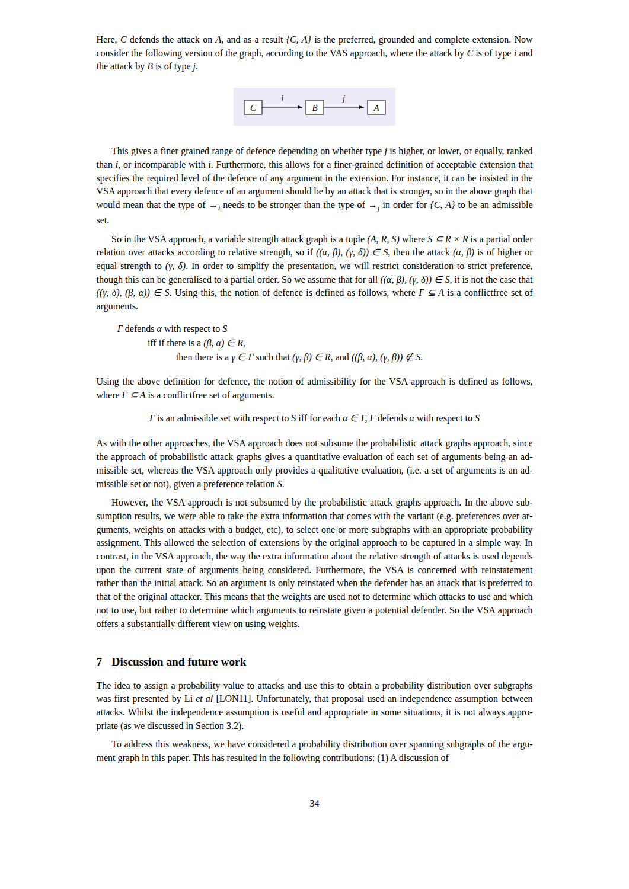Here, C defends the attack on A, and as a result {C, A} is the preferred, grounded and complete extension. Now consider the following version of the graph, according to the VAS approach, where the attack by C is of type i and the attack by B is of type j.
C i B j A
This gives a finer grained range of defence depending on whether type j is higher, or lower, or equally, ranked than i, or incomparable with i. Furthermore, this allows for a finer-grained definition of acceptable extension that specifies the required level of the defence of any argument in the extension. For instance, it can be insisted in the VSA approach that every defence of an argument should be by an attack that is stronger, so in the above graph that would mean that the type of →i needs to be stronger than the type of →j in order for {C, A} to be an admissible set.
So in the VSA approach, a variable strength attack graph is a tuple (A, R, S) where S ⊆ R × R is a partial order relation over attacks according to relative strength, so if ((α, β), (γ, δ)) ∈ S, then the attack (α, β) is of higher or equal strength to (γ, δ). In order to simplify the presentation, we will restrict consideration to strict preference, though this can be generalised to a partial order. So we assume that for all ((α, β), (γ, δ)) ∈ S, it is not the case that ((γ, δ), (β, α)) ∈ S. Using this, the notion of defence is defined as follows, where Γ ⊆ A is a conflictfree set of arguments.
Γ defends α with respect to S
iff if there is a (β, α) ∈ R,
then there is a γ ∈ Γ such that (γ, β) ∈ R, and ((β, α), (γ, β)) ∉ S.
Using the above definition for defence, the notion of admissibility for the VSA approach is defined as follows, where Γ ⊆ A is a conflictfree set of arguments.
Γ is an admissible set with respect to S iff for each α ∈ Γ, Γ defends α with respect to S
As with the other approaches, the VSA approach does not subsume the probabilistic attack graphs approach, since the approach of probabilistic attack graphs gives a quantitative evaluation of each set of arguments being an admissible set, whereas the VSA approach only provides a qualitative evaluation, (i.e. a set of arguments is an admissible set or not), given a preference relation S.
However, the VSA approach is not subsumed by the probabilistic attack graphs approach. In the above subsumption results, we were able to take the extra information that comes with the variant (e.g. preferences over arguments, weights on attacks with a budget, etc), to select one or more subgraphs with an appropriate probability assignment. This allowed the selection of extensions by the original approach to be captured in a simple way. In contrast, in the VSA approach, the way the extra information about the relative strength of attacks is used depends upon the current state of arguments being considered. Furthermore, the VSA is concerned with reinstatement rather than the initial attack. So an argument is only reinstated when the defender has an attack that is preferred to that of the original attacker. This means that the weights are used not to determine which attacks to use and which not to use, but rather to determine which arguments to reinstate given a potential defender. So the VSA approach offers a substantially different view on using weights.
7 Discussion and future work
The idea to assign a probability value to attacks and use this to obtain a probability distribution over subgraphs was first presented by Li et al [LON11]. Unfortunately, that proposal used an independence assumption between attacks. Whilst the independence assumption is useful and appropriate in some situations, it is not always appropriate (as we discussed in Section 3.2).
To address this weakness, we have considered a probability distribution over spanning subgraphs of the argument graph in this paper. This has resulted in the following contributions: (1) A discussion of
34